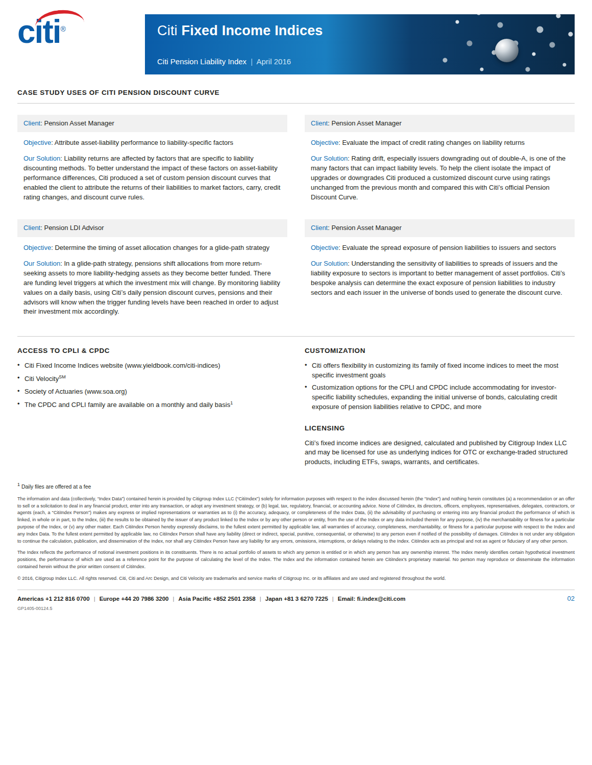citi®
Citi Fixed Income Indices
Citi Pension Liability Index | April 2016
Case Study Uses of Citi Pension Discount Curve
Client: Pension Asset Manager
Objective: Attribute asset-liability performance to liability-specific factors
Our Solution: Liability returns are affected by factors that are specific to liability discounting methods. To better understand the impact of these factors on asset-liability performance differences, Citi produced a set of custom pension discount curves that enabled the client to attribute the returns of their liabilities to market factors, carry, credit rating changes, and discount curve rules.
Client: Pension Asset Manager
Objective: Evaluate the impact of credit rating changes on liability returns
Our Solution: Rating drift, especially issuers downgrading out of double-A, is one of the many factors that can impact liability levels. To help the client isolate the impact of upgrades or downgrades Citi produced a customized discount curve using ratings unchanged from the previous month and compared this with Citi’s official Pension Discount Curve.
Client: Pension LDI Advisor
Objective: Determine the timing of asset allocation changes for a glide-path strategy
Our Solution: In a glide-path strategy, pensions shift allocations from more return-seeking assets to more liability-hedging assets as they become better funded. There are funding level triggers at which the investment mix will change. By monitoring liability values on a daily basis, using Citi’s daily pension discount curves, pensions and their advisors will know when the trigger funding levels have been reached in order to adjust their investment mix accordingly.
Client: Pension Asset Manager
Objective: Evaluate the spread exposure of pension liabilities to issuers and sectors
Our Solution: Understanding the sensitivity of liabilities to spreads of issuers and the liability exposure to sectors is important to better management of asset portfolios. Citi’s bespoke analysis can determine the exact exposure of pension liabilities to industry sectors and each issuer in the universe of bonds used to generate the discount curve.
Access to CPLI & CPDC
Citi Fixed Income Indices website (www.yieldbook.com/citi-indices)
Citi VelocitySM
Society of Actuaries (www.soa.org)
The CPDC and CPLI family are available on a monthly and daily basis1
Customization
Citi offers flexibility in customizing its family of fixed income indices to meet the most specific investment goals
Customization options for the CPLI and CPDC include accommodating for investor-specific liability schedules, expanding the initial universe of bonds, calculating credit exposure of pension liabilities relative to CPDC, and more
Licensing
Citi’s fixed income indices are designed, calculated and published by Citigroup Index LLC and may be licensed for use as underlying indices for OTC or exchange-traded structured products, including ETFs, swaps, warrants, and certificates.
1 Daily files are offered at a fee
The information and data (collectively, “Index Data”) contained herein is provided by Citigroup Index LLC (“CitiIndex”) solely for information purposes with respect to the index discussed herein (the “Index”) and nothing herein constitutes (a) a recommendation or an offer to sell or a solicitation to deal in any financial product, enter into any transaction, or adopt any investment strategy, or (b) legal, tax, regulatory, financial, or accounting advice. None of CitiIndex, its directors, officers, employees, representatives, delegates, contractors, or agents (each, a “CitiIndex Person”) makes any express or implied representations or warranties as to (i) the accuracy, adequacy, or completeness of the Index Data, (ii) the advisability of purchasing or entering into any financial product the performance of which is linked, in whole or in part, to the Index, (iii) the results to be obtained by the issuer of any product linked to the Index or by any other person or entity, from the use of the Index or any data included therein for any purpose, (iv) the merchantability or fitness for a particular purpose of the Index, or (v) any other matter. Each CitiIndex Person hereby expressly disclaims, to the fullest extent permitted by applicable law, all warranties of accuracy, completeness, merchantability, or fitness for a particular purpose with respect to the Index and any Index Data. To the fullest extent permitted by applicable law, no CitiIndex Person shall have any liability (direct or indirect, special, punitive, consequential, or otherwise) to any person even if notified of the possibility of damages. CitiIndex is not under any obligation to continue the calculation, publication, and dissemination of the Index, nor shall any CitiIndex Person have any liability for any errors, omissions, interruptions, or delays relating to the Index. CitiIndex acts as principal and not as agent or fiduciary of any other person.
The Index reflects the performance of notional investment positions in its constituents. There is no actual portfolio of assets to which any person is entitled or in which any person has any ownership interest. The Index merely identifies certain hypothetical investment positions, the performance of which are used as a reference point for the purpose of calculating the level of the Index. The Index and the information contained herein are CitiIndex’s proprietary material. No person may reproduce or disseminate the information contained herein without the prior written consent of CitiIndex.
© 2016, Citigroup Index LLC. All rights reserved. Citi, Citi and Arc Design, and Citi Velocity are trademarks and service marks of Citigroup Inc. or its affiliates and are used and registered throughout the world.
Americas +1 212 816 0700|Europe +44 20 7986 3200|Asia Pacific +852 2501 2358|Japan +81 3 6270 7225|Email: fi.index@citi.com
02
GP1405-00124.5